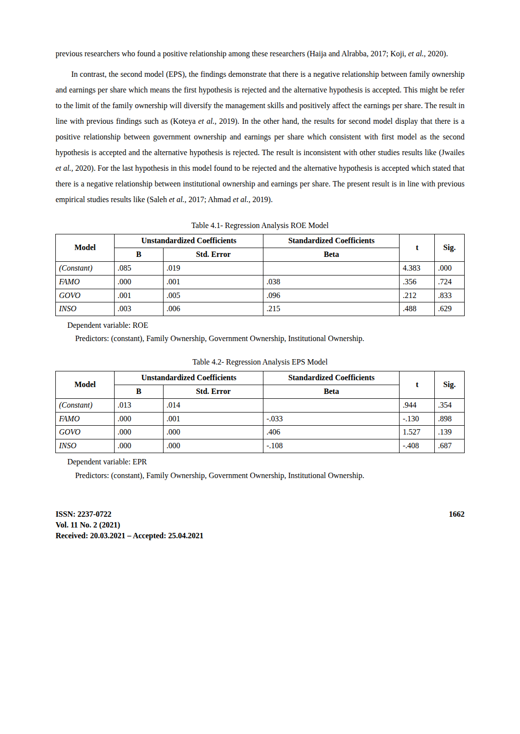previous researchers who found a positive relationship among these researchers (Haija and Alrabba, 2017; Koji, et al., 2020).
In contrast, the second model (EPS), the findings demonstrate that there is a negative relationship between family ownership and earnings per share which means the first hypothesis is rejected and the alternative hypothesis is accepted. This might be refer to the limit of the family ownership will diversify the management skills and positively affect the earnings per share. The result in line with previous findings such as (Koteya et al., 2019). In the other hand, the results for second model display that there is a positive relationship between government ownership and earnings per share which consistent with first model as the second hypothesis is accepted and the alternative hypothesis is rejected. The result is inconsistent with other studies results like (Jwailes et al., 2020). For the last hypothesis in this model found to be rejected and the alternative hypothesis is accepted which stated that there is a negative relationship between institutional ownership and earnings per share. The present result is in line with previous empirical studies results like (Saleh et al., 2017; Ahmad et al., 2019).
Table 4.1- Regression Analysis ROE Model
| Model | Unstandardized Coefficients | Standardized Coefficients | t | Sig. |
| --- | --- | --- | --- | --- |
| B | Std. Error | Beta |
| (Constant) | .085 | .019 | | 4.383 | .000 |
| FAMO | .000 | .001 | .038 | .356 | .724 |
| GOVO | .001 | .005 | .096 | .212 | .833 |
| INSO | .003 | .006 | .215 | .488 | .629 |
Dependent variable: ROE
Predictors: (constant), Family Ownership, Government Ownership, Institutional Ownership.
Table 4.2- Regression Analysis EPS Model
| Model | Unstandardized Coefficients | Standardized Coefficients | t | Sig. |
| --- | --- | --- | --- | --- |
| B | Std. Error | Beta |
| (Constant) | .013 | .014 | | .944 | .354 |
| FAMO | .000 | .001 | -.033 | -.130 | .898 |
| GOVO | .000 | .000 | .406 | 1.527 | .139 |
| INSO | .000 | .000 | -.108 | -.408 | .687 |
Dependent variable: EPR
Predictors: (constant), Family Ownership, Government Ownership, Institutional Ownership.
ISSN: 2237-0722
Vol. 11 No. 2 (2021)
Received: 20.03.2021 – Accepted: 25.04.2021 1662